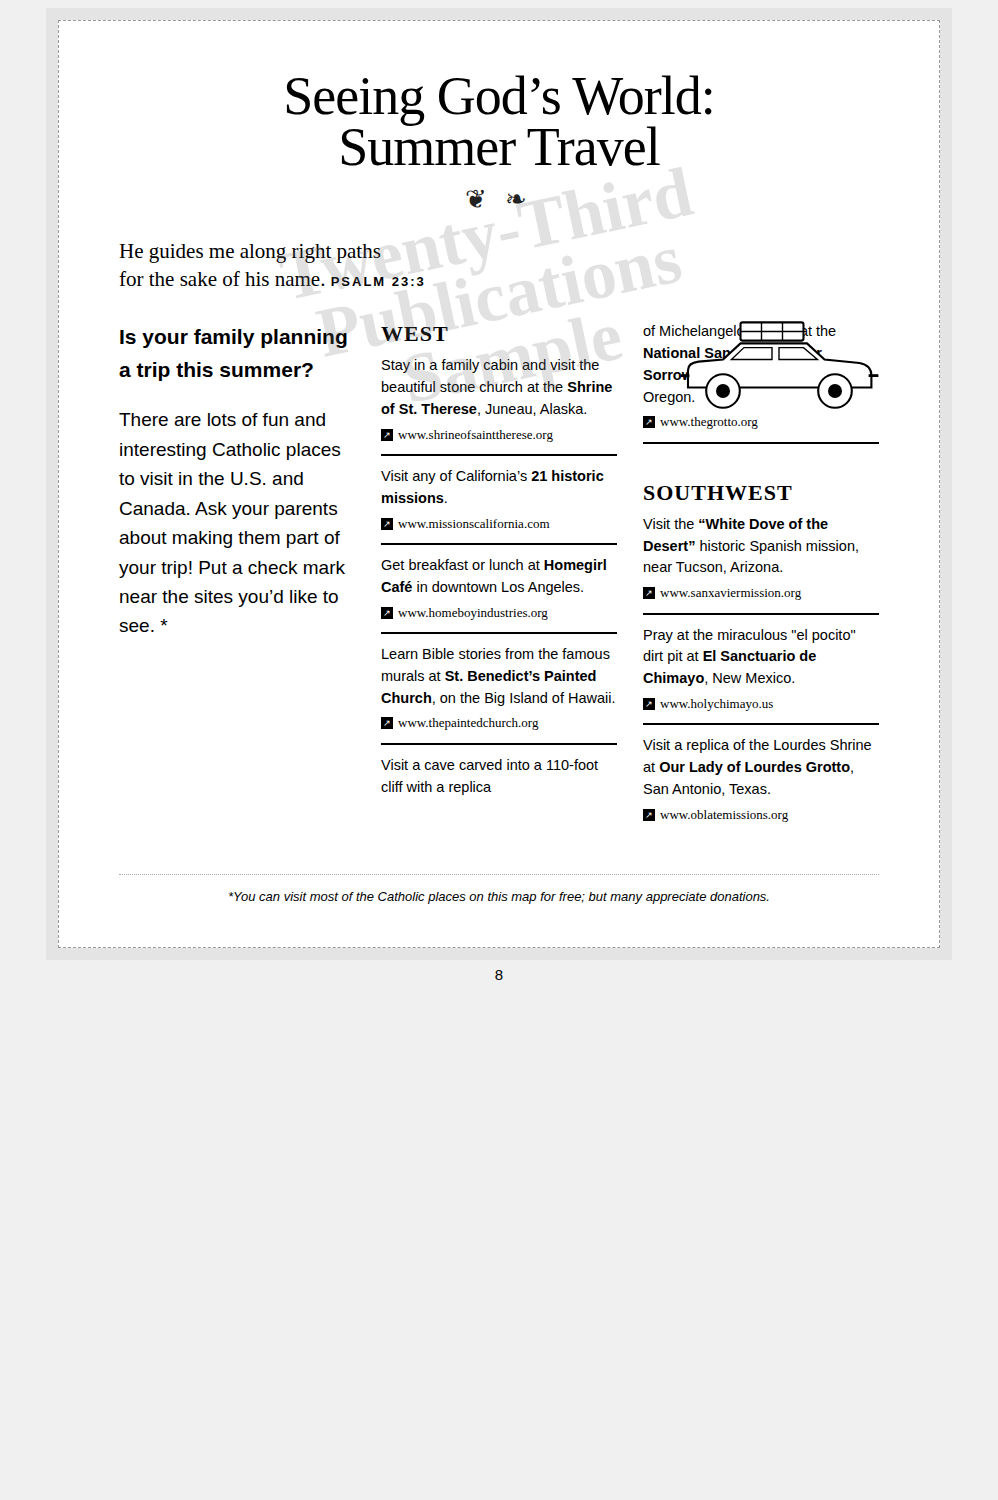Seeing God’s World:
Summer Travel
❦ ❧
He guides me along right paths
for the sake of his name. PSALM 23:3
Is your family planning a trip this summer?
There are lots of fun and interesting Catholic places to visit in the U.S. and Canada. Ask your parents about making them part of your trip! Put a check mark near the sites you’d like to see. *
West
Stay in a family cabin and visit the beautiful stone church at the Shrine of St. Therese, Juneau, Alaska. www.shrineofsainttherese.org
Visit any of California’s 21 historic missions. www.missionscalifornia.com
Get breakfast or lunch at Homegirl Café in downtown Los Angeles. www.homeboyindustries.org
Learn Bible stories from the famous murals at St. Benedict’s Painted Church, on the Big Island of Hawaii. www.thepaintedchurch.org
Visit a cave carved into a 110-foot cliff with a replica
of Michelangelo’s Pietà, at the National Sanctuary of Our Sorrowful Mother in Portland, Oregon. www.thegrotto.org
Southwest
Visit the “White Dove of the Desert” historic Spanish mission, near Tucson, Arizona. www.sanxaviermission.org
Pray at the miraculous "el pocito" dirt pit at El Sanctuario de Chimayo, New Mexico. www.holychimayo.us
Visit a replica of the Lourdes Shrine at Our Lady of Lourdes Grotto, San Antonio, Texas. www.oblatemissions.org
*You can visit most of the Catholic places on this map for free; but many appreciate donations.
Twenty-Third Publications Sample
8